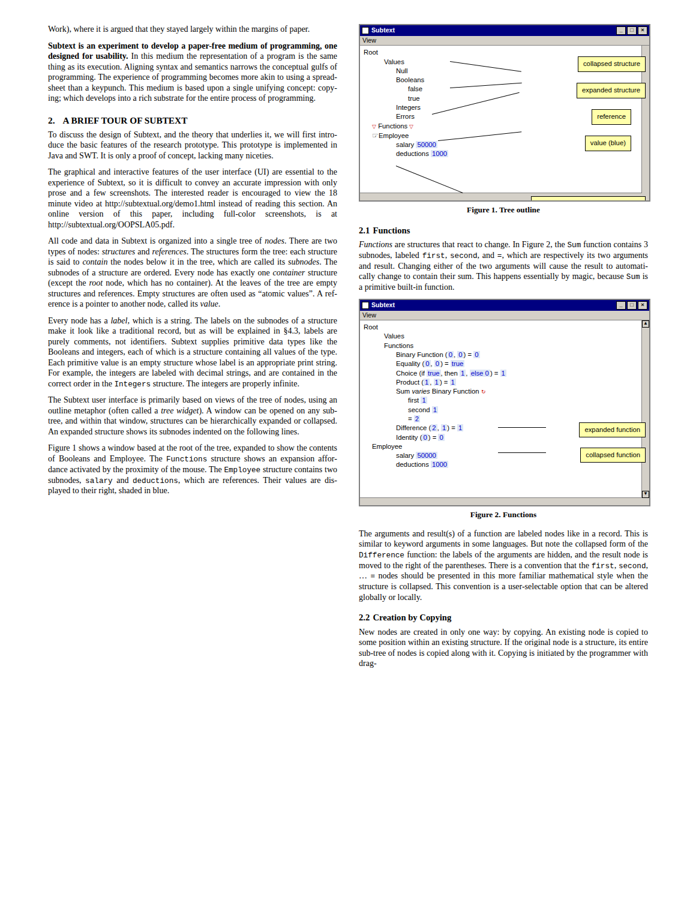Work), where it is argued that they stayed largely within the margins of paper.
Subtext is an experiment to develop a paper-free medium of programming, one designed for usability. In this medium the representation of a program is the same thing as its execution. Aligning syntax and semantics narrows the conceptual gulfs of programming. The experience of programming becomes more akin to using a spreadsheet than a keypunch. This medium is based upon a single unifying concept: copying; which develops into a rich substrate for the entire process of programming.
2. A BRIEF TOUR OF SUBTEXT
To discuss the design of Subtext, and the theory that underlies it, we will first introduce the basic features of the research prototype. This prototype is implemented in Java and SWT. It is only a proof of concept, lacking many niceties.
The graphical and interactive features of the user interface (UI) are essential to the experience of Subtext, so it is difficult to convey an accurate impression with only prose and a few screenshots. The interested reader is encouraged to view the 18 minute video at http://subtextual.org/demo1.html instead of reading this section. An online version of this paper, including full-color screenshots, is at http://subtextual.org/OOPSLA05.pdf.
All code and data in Subtext is organized into a single tree of nodes. There are two types of nodes: structures and references. The structures form the tree: each structure is said to contain the nodes below it in the tree, which are called its subnodes. The subnodes of a structure are ordered. Every node has exactly one container structure (except the root node, which has no container). At the leaves of the tree are empty structures and references. Empty structures are often used as “atomic values”. A reference is a pointer to another node, called its value.
Every node has a label, which is a string. The labels on the subnodes of a structure make it look like a traditional record, but as will be explained in §4.3, labels are purely comments, not identifiers. Subtext supplies primitive data types like the Booleans and integers, each of which is a structure containing all values of the type. Each primitive value is an empty structure whose label is an appropriate print string. For example, the integers are labeled with decimal strings, and are contained in the correct order in the Integers structure. The integers are properly infinite.
The Subtext user interface is primarily based on views of the tree of nodes, using an outline metaphor (often called a tree widget). A window can be opened on any sub-tree, and within that window, structures can be hierarchically expanded or collapsed. An expanded structure shows its subnodes indented on the following lines.
Figure 1 shows a window based at the root of the tree, expanded to show the contents of Booleans and Employee. The Functions structure shows an expansion affordance activated by the proximity of the mouse. The Employee structure contains two subnodes, salary and deductions, which are references. Their values are displayed to their right, shaded in blue.
Subtext
_□×
View
Root
Values
Null
Booleans
false
true
Integers
Errors
▽ Functions ▽
☞Employee
salary 50000
deductions 1000
collapsed structure
expanded structure
reference
value (blue)
popup expand/collapse affordance
Figure 1. Tree outline
2.1 Functions
Functions are structures that react to change. In Figure 2, the Sum function contains 3 subnodes, labeled first, second, and =, which are respectively its two arguments and result. Changing either of the two arguments will cause the result to automatically change to contain their sum. This happens essentially by magic, because Sum is a primitive built-in function.
Subtext
_□×
View
Root
Values
Functions
Binary Function (0, 0) = 0
Equality (0, 0) = true
Choice (if true, then 1, else 0) = 1
Product (1, 1) = 1
Sum varies Binary Function ↻
first 1
second 1
= 2
Difference (2, 1) = 1
Identity (0) = 0
Employee
salary 50000
deductions 1000
expanded function
collapsed function
▲
▼
Figure 2. Functions
The arguments and result(s) of a function are labeled nodes like in a record. This is similar to keyword arguments in some languages. But note the collapsed form of the Difference function: the labels of the arguments are hidden, and the result node is moved to the right of the parentheses. There is a convention that the first, second, … = nodes should be presented in this more familiar mathematical style when the structure is collapsed. This convention is a user-selectable option that can be altered globally or locally.
2.2 Creation by Copying
New nodes are created in only one way: by copying. An existing node is copied to some position within an existing structure. If the original node is a structure, its entire sub-tree of nodes is copied along with it. Copying is initiated by the programmer with drag-